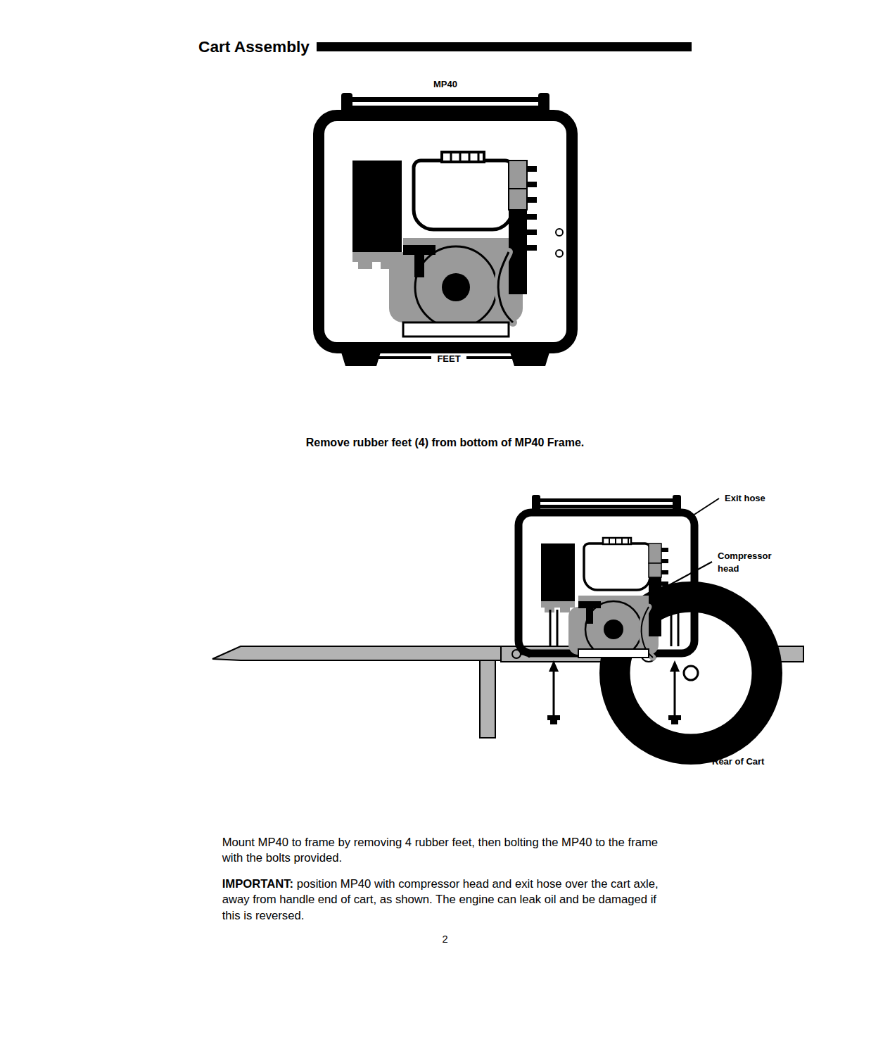Cart Assembly
MP40 FEET
Remove rubber feet (4) from bottom of MP40 Frame.
Exit hose Compressor head Rear of Cart
Mount MP40 to frame by removing 4 rubber feet, then bolting the MP40 to the frame with the bolts provided.
IMPORTANT: position MP40 with compressor head and exit hose over the cart axle, away from handle end of cart, as shown. The engine can leak oil and be damaged if this is reversed.
2